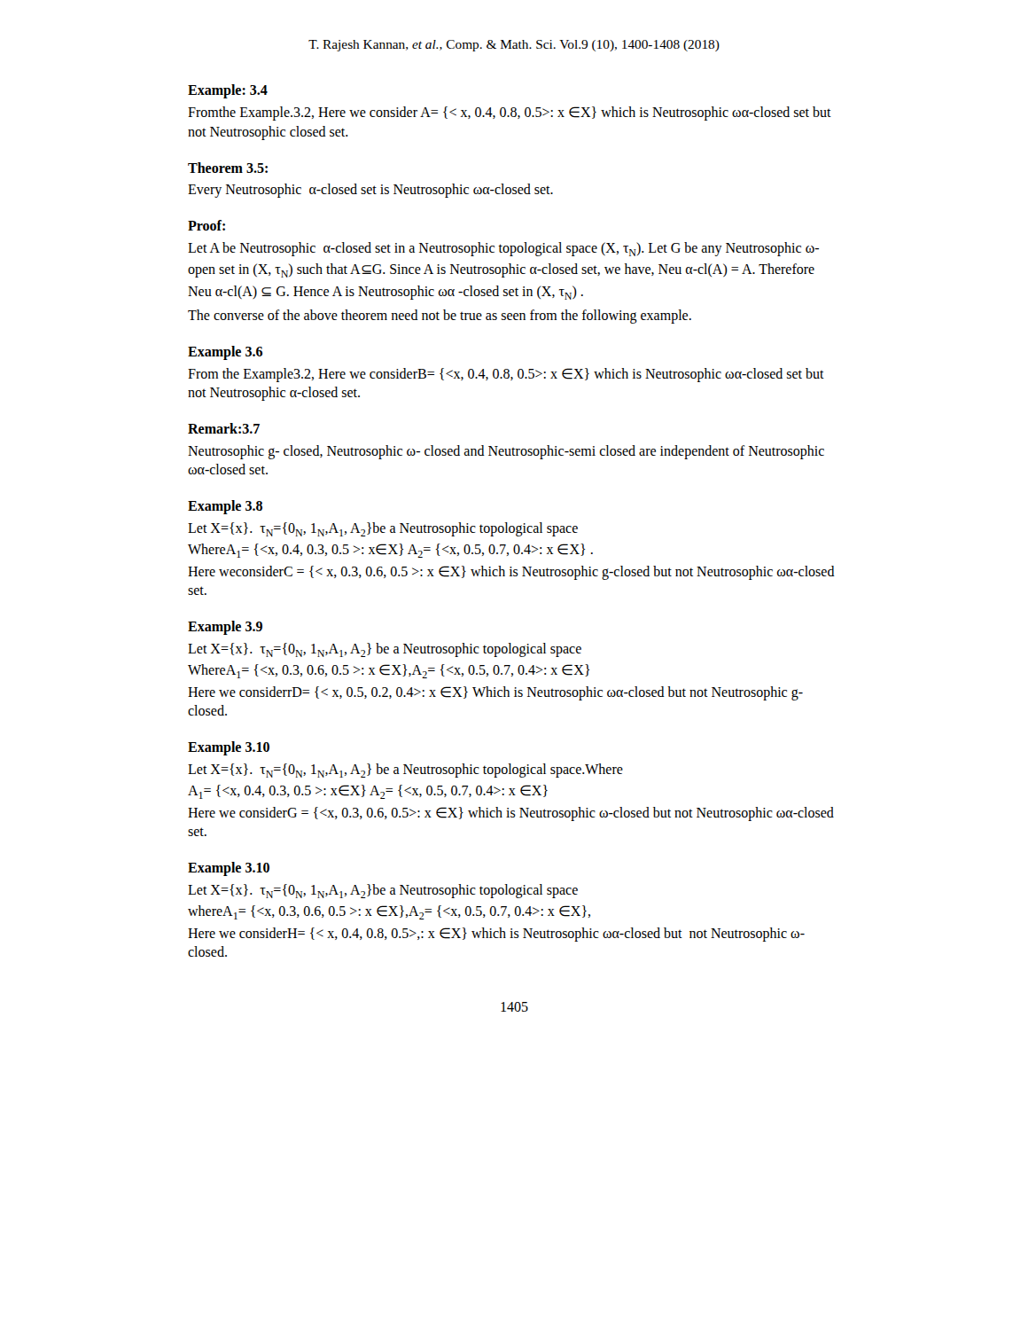T. Rajesh Kannan, et al., Comp. & Math. Sci. Vol.9 (10), 1400-1408 (2018)
Example: 3.4
Fromthe Example.3.2, Here we consider A= {< x, 0.4, 0.8, 0.5>: x ∈X} which is Neutrosophic ωα-closed set but not Neutrosophic closed set.
Theorem 3.5:
Every Neutrosophic α-closed set is Neutrosophic ωα-closed set.
Proof:
Let A be Neutrosophic α-closed set in a Neutrosophic topological space (X, τN). Let G be any Neutrosophic ω-open set in (X, τN) such that A⊆G. Since A is Neutrosophic α-closed set, we have, Neu α-cl(A) = A. Therefore Neu α-cl(A) ⊆ G. Hence A is Neutrosophic ωα -closed set in (X, τN) .
The converse of the above theorem need not be true as seen from the following example.
Example 3.6
From the Example3.2, Here we considerB= {<x, 0.4, 0.8, 0.5>: x ∈X} which is Neutrosophic ωα-closed set but not Neutrosophic α-closed set.
Remark:3.7
Neutrosophic g- closed, Neutrosophic ω- closed and Neutrosophic-semi closed are independent of Neutrosophic ωα-closed set.
Example 3.8
Let X={x}. τN={0N, 1N,A1, A2}be a Neutrosophic topological space
WhereA1= {<x, 0.4, 0.3, 0.5 >: x∈X} A2= {<x, 0.5, 0.7, 0.4>: x ∈X} .
Here weconsiderC = {< x, 0.3, 0.6, 0.5 >: x ∈X} which is Neutrosophic g-closed but not Neutrosophic ωα-closed set.
Example 3.9
Let X={x}. τN={0N, 1N,A1, A2} be a Neutrosophic topological space
WhereA1= {<x, 0.3, 0.6, 0.5 >: x ∈X},A2= {<x, 0.5, 0.7, 0.4>: x ∈X}
Here we considerrD= {< x, 0.5, 0.2, 0.4>: x ∈X} Which is Neutrosophic ωα-closed but not Neutrosophic g- closed.
Example 3.10
Let X={x}. τN={0N, 1N,A1, A2} be a Neutrosophic topological space.Where
A1= {<x, 0.4, 0.3, 0.5 >: x∈X} A2= {<x, 0.5, 0.7, 0.4>: x ∈X}
Here we considerG = {<x, 0.3, 0.6, 0.5>: x ∈X} which is Neutrosophic ω-closed but not Neutrosophic ωα-closed set.
Example 3.10
Let X={x}. τN={0N, 1N,A1, A2}be a Neutrosophic topological space
whereA1= {<x, 0.3, 0.6, 0.5 >: x ∈X},A2= {<x, 0.5, 0.7, 0.4>: x ∈X},
Here we considerH= {< x, 0.4, 0.8, 0.5>,: x ∈X} which is Neutrosophic ωα-closed but not Neutrosophic ω-closed.
1405